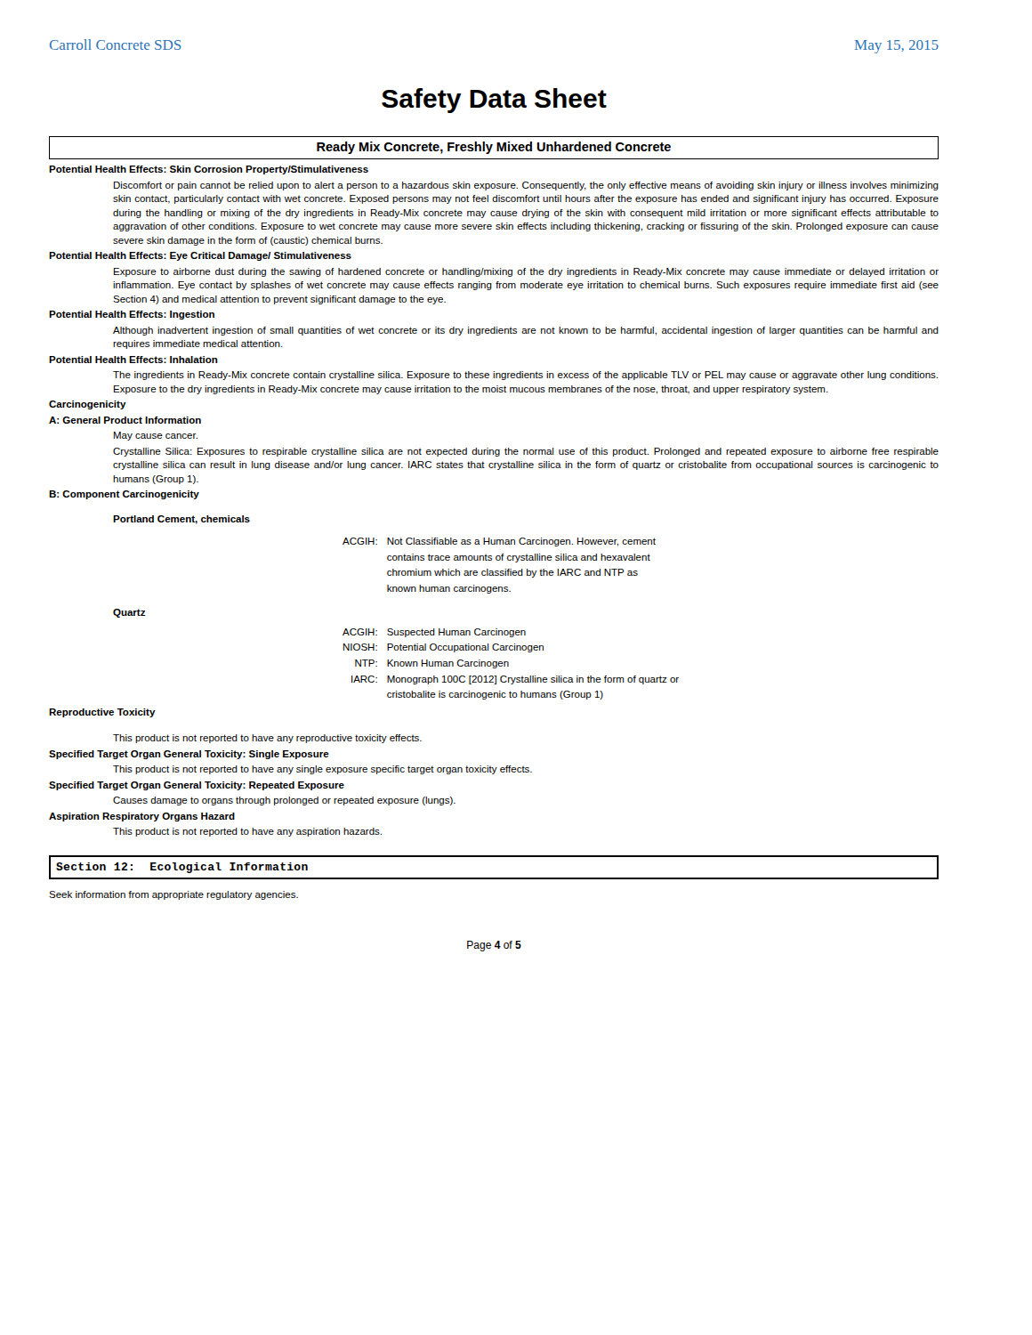Carroll Concrete SDS
May 15, 2015
Safety Data Sheet
Ready Mix Concrete, Freshly Mixed Unhardened Concrete
Potential Health Effects: Skin Corrosion Property/Stimulativeness
Discomfort or pain cannot be relied upon to alert a person to a hazardous skin exposure. Consequently, the only effective means of avoiding skin injury or illness involves minimizing skin contact, particularly contact with wet concrete. Exposed persons may not feel discomfort until hours after the exposure has ended and significant injury has occurred. Exposure during the handling or mixing of the dry ingredients in Ready-Mix concrete may cause drying of the skin with consequent mild irritation or more significant effects attributable to aggravation of other conditions. Exposure to wet concrete may cause more severe skin effects including thickening, cracking or fissuring of the skin. Prolonged exposure can cause severe skin damage in the form of (caustic) chemical burns.
Potential Health Effects: Eye Critical Damage/ Stimulativeness
Exposure to airborne dust during the sawing of hardened concrete or handling/mixing of the dry ingredients in Ready-Mix concrete may cause immediate or delayed irritation or inflammation. Eye contact by splashes of wet concrete may cause effects ranging from moderate eye irritation to chemical burns. Such exposures require immediate first aid (see Section 4) and medical attention to prevent significant damage to the eye.
Potential Health Effects: Ingestion
Although inadvertent ingestion of small quantities of wet concrete or its dry ingredients are not known to be harmful, accidental ingestion of larger quantities can be harmful and requires immediate medical attention.
Potential Health Effects: Inhalation
The ingredients in Ready-Mix concrete contain crystalline silica. Exposure to these ingredients in excess of the applicable TLV or PEL may cause or aggravate other lung conditions. Exposure to the dry ingredients in Ready-Mix concrete may cause irritation to the moist mucous membranes of the nose, throat, and upper respiratory system.
Carcinogenicity
A: General Product Information
May cause cancer.
Crystalline Silica: Exposures to respirable crystalline silica are not expected during the normal use of this product. Prolonged and repeated exposure to airborne free respirable crystalline silica can result in lung disease and/or lung cancer. IARC states that crystalline silica in the form of quartz or cristobalite from occupational sources is carcinogenic to humans (Group 1).
B: Component Carcinogenicity
Portland Cement, chemicals
| ACGIH: | Not Classifiable as a Human Carcinogen. However, cement |
| | contains trace amounts of crystalline silica and hexavalent |
| | chromium which are classified by the IARC and NTP as |
| | known human carcinogens. |
Quartz
| ACGIH: | Suspected Human Carcinogen |
| NIOSH: | Potential Occupational Carcinogen |
| NTP: | Known Human Carcinogen |
| IARC: | Monograph 100C [2012] Crystalline silica in the form of quartz or |
| | cristobalite is carcinogenic to humans (Group 1) |
Reproductive Toxicity
This product is not reported to have any reproductive toxicity effects.
Specified Target Organ General Toxicity: Single Exposure
This product is not reported to have any single exposure specific target organ toxicity effects.
Specified Target Organ General Toxicity: Repeated Exposure
Causes damage to organs through prolonged or repeated exposure (lungs).
Aspiration Respiratory Organs Hazard
This product is not reported to have any aspiration hazards.
Section 12: Ecological Information
Seek information from appropriate regulatory agencies.
Page 4 of 5